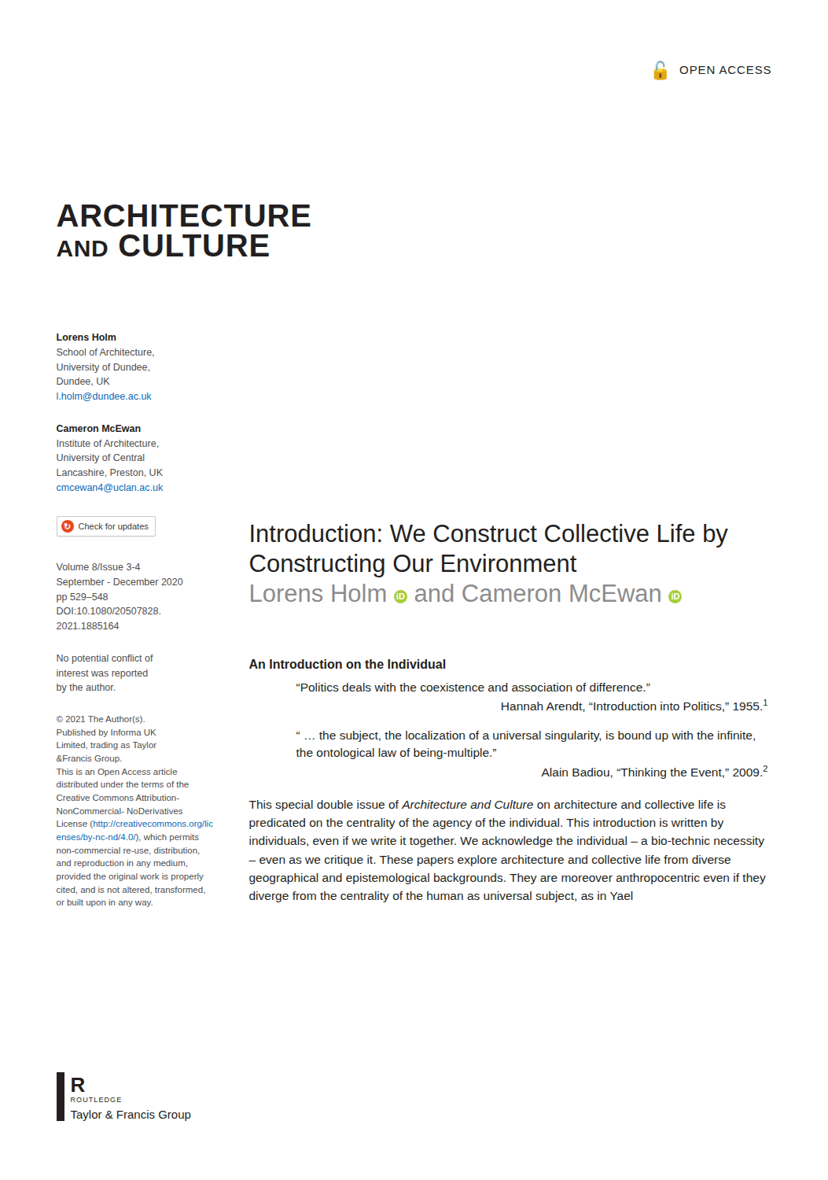🔓OPEN ACCESS
ARCHITECTURE
AND CULTURE
Lorens Holm
School of Architecture,
University of Dundee,
Dundee, UK
l.holm@dundee.ac.uk
Cameron McEwan
Institute of Architecture,
University of Central
Lancashire, Preston, UK
cmcewan4@uclan.ac.uk
↻Check for updates
Volume 8/Issue 3-4
September - December 2020
pp 529–548
DOI:10.1080/20507828.
2021.1885164
No potential conflict of
interest was reported
by the author.
© 2021 The Author(s).
Published by Informa UK
Limited, trading as Taylor
&Francis Group.
This is an Open Access article distributed under the terms of the Creative Commons Attribution-NonCommercial- NoDerivatives License (http://creativecommons.org/licenses/by-nc-nd/4.0/), which permits non-commercial re-use, distribution, and reproduction in any medium, provided the original work is properly cited, and is not altered, transformed, or built upon in any way.
R
ROUTLEDGE
Taylor & Francis Group
Introduction: We Construct Collective Life by Constructing Our Environment
Lorens Holm iD and Cameron McEwan iD
An Introduction on the Individual
“Politics deals with the coexistence and association of difference.”
Hannah Arendt, “Introduction into Politics,” 1955.1
“ … the subject, the localization of a universal singularity, is bound up with the infinite, the ontological law of being-multiple.”
Alain Badiou, “Thinking the Event,” 2009.2
This special double issue of Architecture and Culture on architecture and collective life is predicated on the centrality of the agency of the individual. This introduction is written by individuals, even if we write it together. We acknowledge the individual – a bio-technic necessity – even as we critique it. These papers explore architecture and collective life from diverse geographical and epistemological backgrounds. They are moreover anthropocentric even if they diverge from the centrality of the human as universal subject, as in Yael